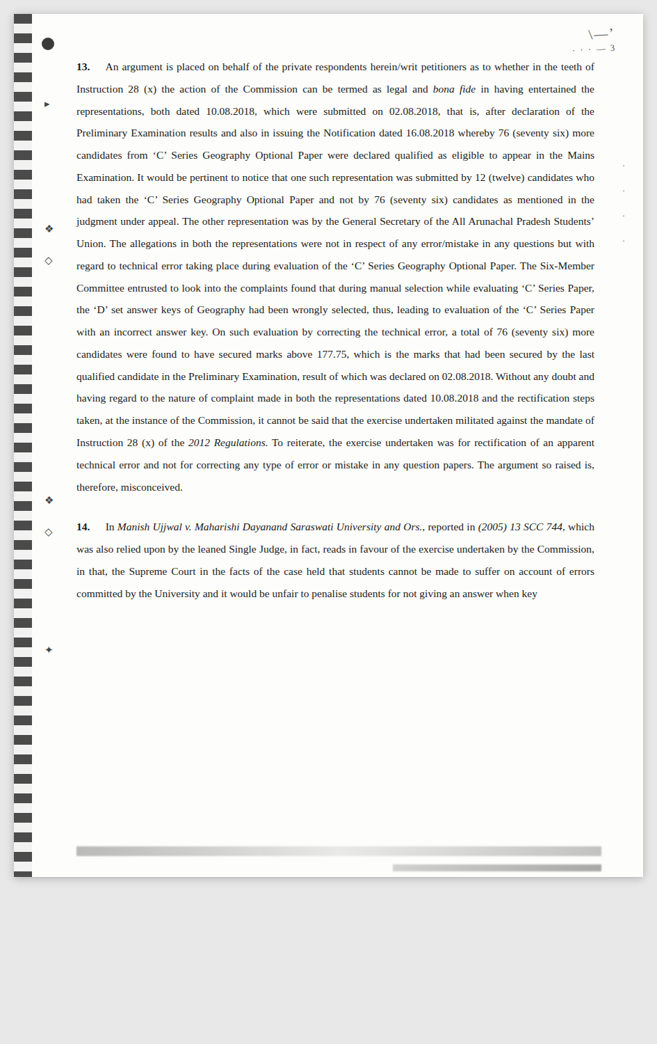\—’ · · · — 3
▸
❖
◇
❖
◇
✦
·
·
·
·
13. An argument is placed on behalf of the private respondents herein/writ petitioners as to whether in the teeth of Instruction 28 (x) the action of the Commission can be termed as legal and bona fide in having entertained the representations, both dated 10.08.2018, which were submitted on 02.08.2018, that is, after declaration of the Preliminary Examination results and also in issuing the Notification dated 16.08.2018 whereby 76 (seventy six) more candidates from ‘C’ Series Geography Optional Paper were declared qualified as eligible to appear in the Mains Examination. It would be pertinent to notice that one such representation was submitted by 12 (twelve) candidates who had taken the ‘C’ Series Geography Optional Paper and not by 76 (seventy six) candidates as mentioned in the judgment under appeal. The other representation was by the General Secretary of the All Arunachal Pradesh Students’ Union. The allegations in both the representations were not in respect of any error/mistake in any questions but with regard to technical error taking place during evaluation of the ‘C’ Series Geography Optional Paper. The Six-Member Committee entrusted to look into the complaints found that during manual selection while evaluating ‘C’ Series Paper, the ‘D’ set answer keys of Geography had been wrongly selected, thus, leading to evaluation of the ‘C’ Series Paper with an incorrect answer key. On such evaluation by correcting the technical error, a total of 76 (seventy six) more candidates were found to have secured marks above 177.75, which is the marks that had been secured by the last qualified candidate in the Preliminary Examination, result of which was declared on 02.08.2018. Without any doubt and having regard to the nature of complaint made in both the representations dated 10.08.2018 and the rectification steps taken, at the instance of the Commission, it cannot be said that the exercise undertaken militated against the mandate of Instruction 28 (x) of the 2012 Regulations. To reiterate, the exercise undertaken was for rectification of an apparent technical error and not for correcting any type of error or mistake in any question papers. The argument so raised is, therefore, misconceived.
14. In Manish Ujjwal v. Maharishi Dayanand Saraswati University and Ors., reported in (2005) 13 SCC 744, which was also relied upon by the leaned Single Judge, in fact, reads in favour of the exercise undertaken by the Commission, in that, the Supreme Court in the facts of the case held that students cannot be made to suffer on account of errors committed by the University and it would be unfair to penalise students for not giving an answer when key